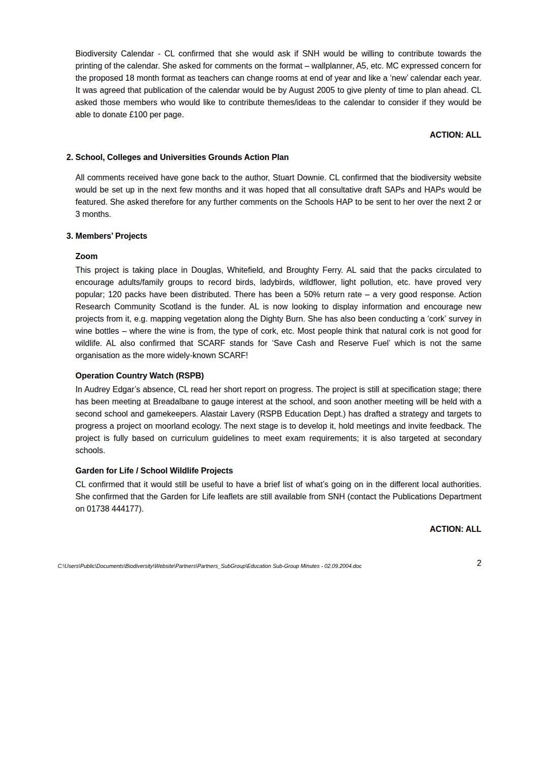Biodiversity Calendar - CL confirmed that she would ask if SNH would be willing to contribute towards the printing of the calendar. She asked for comments on the format – wallplanner, A5, etc. MC expressed concern for the proposed 18 month format as teachers can change rooms at end of year and like a ‘new’ calendar each year. It was agreed that publication of the calendar would be by August 2005 to give plenty of time to plan ahead. CL asked those members who would like to contribute themes/ideas to the calendar to consider if they would be able to donate £100 per page.
ACTION: ALL
School, Colleges and Universities Grounds Action Plan
All comments received have gone back to the author, Stuart Downie. CL confirmed that the biodiversity website would be set up in the next few months and it was hoped that all consultative draft SAPs and HAPs would be featured. She asked therefore for any further comments on the Schools HAP to be sent to her over the next 2 or 3 months.
Members’ Projects
Zoom
This project is taking place in Douglas, Whitefield, and Broughty Ferry. AL said that the packs circulated to encourage adults/family groups to record birds, ladybirds, wildflower, light pollution, etc. have proved very popular; 120 packs have been distributed. There has been a 50% return rate – a very good response. Action Research Community Scotland is the funder. AL is now looking to display information and encourage new projects from it, e.g. mapping vegetation along the Dighty Burn. She has also been conducting a ‘cork’ survey in wine bottles – where the wine is from, the type of cork, etc. Most people think that natural cork is not good for wildlife. AL also confirmed that SCARF stands for ‘Save Cash and Reserve Fuel’ which is not the same organisation as the more widely-known SCARF!
Operation Country Watch (RSPB)
In Audrey Edgar’s absence, CL read her short report on progress. The project is still at specification stage; there has been meeting at Breadalbane to gauge interest at the school, and soon another meeting will be held with a second school and gamekeepers. Alastair Lavery (RSPB Education Dept.) has drafted a strategy and targets to progress a project on moorland ecology. The next stage is to develop it, hold meetings and invite feedback. The project is fully based on curriculum guidelines to meet exam requirements; it is also targeted at secondary schools.
Garden for Life / School Wildlife Projects
CL confirmed that it would still be useful to have a brief list of what’s going on in the different local authorities. She confirmed that the Garden for Life leaflets are still available from SNH (contact the Publications Department on 01738 444177).
ACTION: ALL
C:\Users\Public\Documents\Biodiversity\Website\Partners\Partners_SubGroup\Education Sub-Group Minutes - 02.09.2004.doc
2